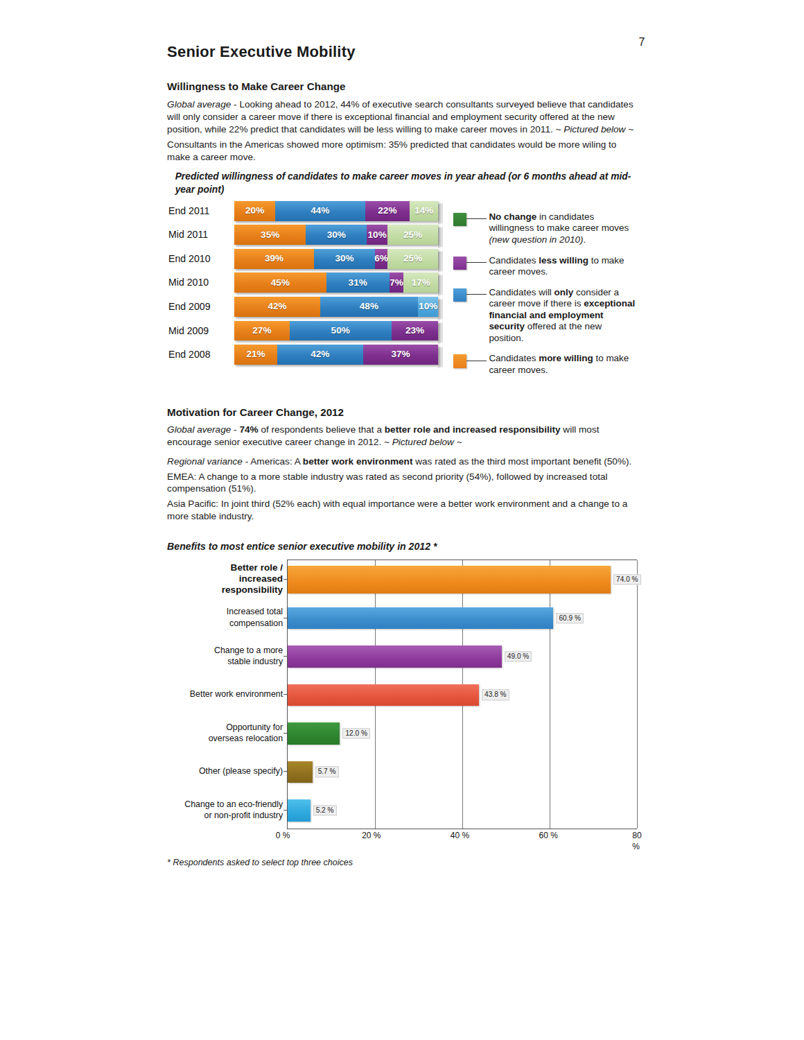7
Senior Executive Mobility
Willingness to Make Career Change
Global average - Looking ahead to 2012, 44% of executive search consultants surveyed believe that candidates will only consider a career move if there is exceptional financial and employment security offered at the new position, while 22% predict that candidates will be less willing to make career moves in 2011. ~ Pictured below ~
Consultants in the Americas showed more optimism: 35% predicted that candidates would be more wiling to make a career move.
Predicted willingness of candidates to make career moves in year ahead (or 6 months ahead at mid-year point)
End 2011
20%
44%
22%
14%
Mid 2011
35%
30%
10%
25%
End 2010
39%
30%
6%
25%
Mid 2010
45%
31%
7%
17%
End 2009
42%
48%
10%
Mid 2009
27%
50%
23%
End 2008
21%
42%
37%
No change in candidates willingness to make career moves (new question in 2010).
Candidates less willing to make career moves.
Candidates will only consider a career move if there is exceptional financial and employment security offered at the new position.
Candidates more willing to make career moves.
Motivation for Career Change, 2012
Global average - 74% of respondents believe that a better role and increased responsibility will most encourage senior executive career change in 2012. ~ Pictured below ~
Regional variance - Americas: A better work environment was rated as the third most important benefit (50%).
EMEA: A change to a more stable industry was rated as second priority (54%), followed by increased total compensation (51%).
Asia Pacific: In joint third (52% each) with equal importance were a better work environment and a change to a more stable industry.
Benefits to most entice senior executive mobility in 2012 *
Better role /
increased
responsibility
Increased total
compensation
Change to a more
stable industry
Better work environment
Opportunity for
overseas relocation
Other (please specify)
Change to an eco-friendly
or non-profit industry
74.0 %
60.9 %
49.0 %
43.8 %
12.0 %
5.7 %
5.2 %
0 % 20 % 40 % 60 % 80 %
* Respondents asked to select top three choices